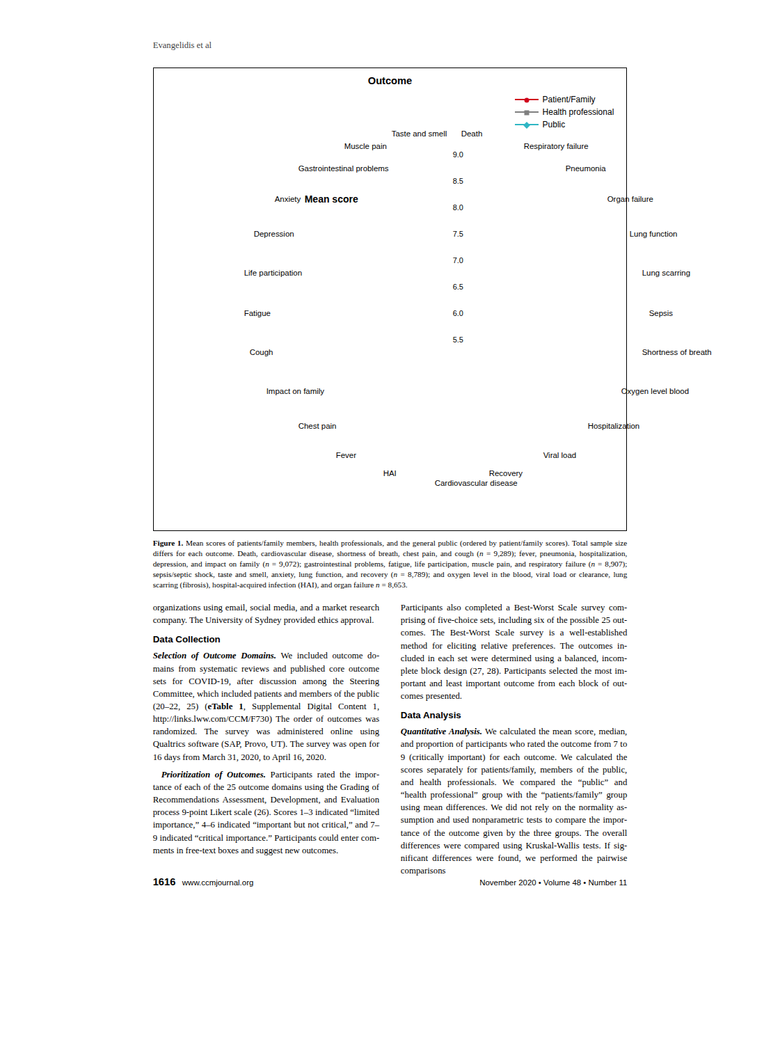Evangelidis et al
Outcome
Patient/Family
Health professional
Public
Mean score
9.0
8.5
8.0
7.5
7.0
6.5
6.0
5.5
Death
Respiratory failure
Pneumonia
Organ failure
Lung function
Lung scarring
Sepsis
Shortness of breath
Oxygen level blood
Hospitalization
Viral load
Recovery
Cardiovascular disease
HAI
Fever
Chest pain
Impact on family
Cough
Fatigue
Life participation
Depression
Anxiety
Gastrointestinal problems
Muscle pain
Taste and smell
Figure 1. Mean scores of patients/family members, health professionals, and the general public (ordered by patient/family scores). Total sample size differs for each outcome. Death, cardiovascular disease, shortness of breath, chest pain, and cough (n = 9,289); fever, pneumonia, hospitalization, depression, and impact on family (n = 9,072); gastrointestinal problems, fatigue, life participation, muscle pain, and respiratory failure (n = 8,907); sepsis/septic shock, taste and smell, anxiety, lung function, and recovery (n = 8,789); and oxygen level in the blood, viral load or clearance, lung scarring (fibrosis), hospital-acquired infection (HAI), and organ failure n = 8,653.
organizations using email, social media, and a market research company. The University of Sydney provided ethics approval.
Data Collection
Selection of Outcome Domains. We included outcome domains from systematic reviews and published core outcome sets for COVID-19, after discussion among the Steering Committee, which included patients and members of the public (20–22, 25) (eTable 1, Supplemental Digital Content 1, http://links.lww.com/CCM/F730) The order of outcomes was randomized. The survey was administered online using Qualtrics software (SAP, Provo, UT). The survey was open for 16 days from March 31, 2020, to April 16, 2020.
Prioritization of Outcomes. Participants rated the importance of each of the 25 outcome domains using the Grading of Recommendations Assessment, Development, and Evaluation process 9-point Likert scale (26). Scores 1–3 indicated “limited importance,” 4–6 indicated “important but not critical,” and 7–9 indicated “critical importance.” Participants could enter comments in free-text boxes and suggest new outcomes.
Participants also completed a Best-Worst Scale survey comprising of five-choice sets, including six of the possible 25 outcomes. The Best-Worst Scale survey is a well-established method for eliciting relative preferences. The outcomes included in each set were determined using a balanced, incomplete block design (27, 28). Participants selected the most important and least important outcome from each block of outcomes presented.
Data Analysis
Quantitative Analysis. We calculated the mean score, median, and proportion of participants who rated the outcome from 7 to 9 (critically important) for each outcome. We calculated the scores separately for patients/family, members of the public, and health professionals. We compared the “public” and “health professional” group with the “patients/family” group using mean differences. We did not rely on the normality assumption and used nonparametric tests to compare the importance of the outcome given by the three groups. The overall differences were compared using Kruskal-Wallis tests. If significant differences were found, we performed the pairwise comparisons
1616 www.ccmjournal.org
November 2020 • Volume 48 • Number 11